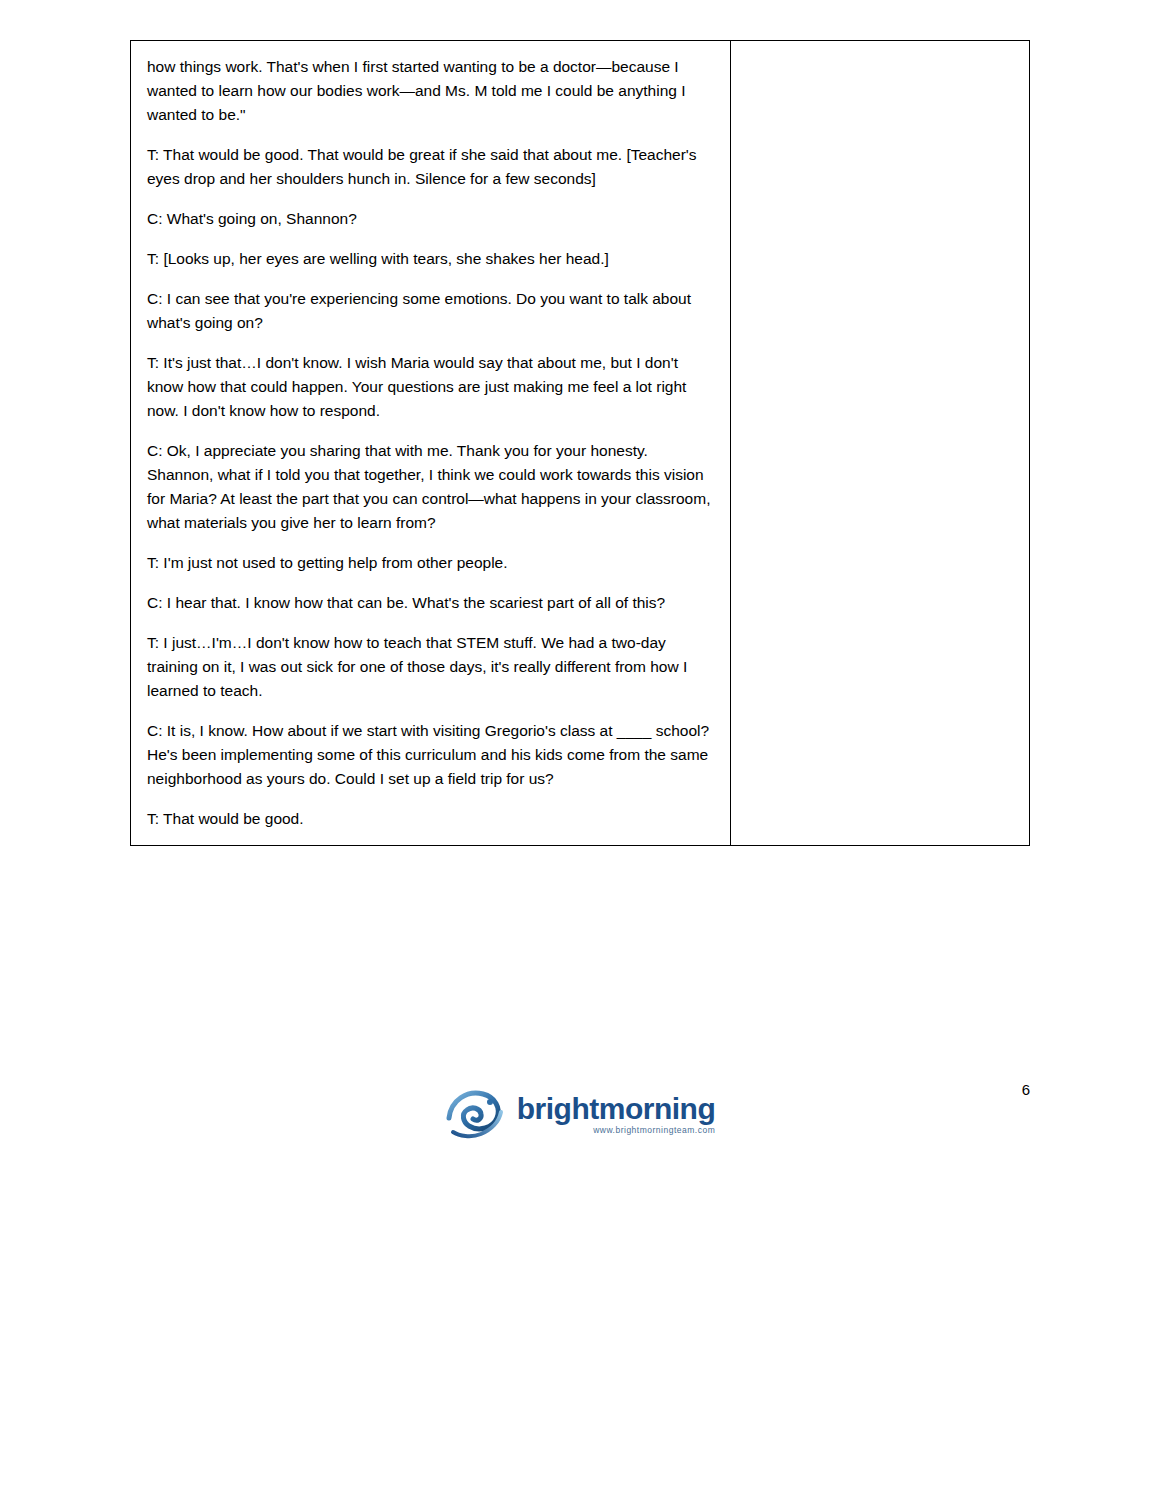| how things work. That's when I first started wanting to be a doctor—because I wanted to learn how our bodies work—and Ms. M told me I could be anything I wanted to be." T: That would be good. That would be great if she said that about me. [Teacher's eyes drop and her shoulders hunch in. Silence for a few seconds] C: What's going on, Shannon? T: [Looks up, her eyes are welling with tears, she shakes her head.] C: I can see that you're experiencing some emotions. Do you want to talk about what's going on? T: It's just that…I don't know. I wish Maria would say that about me, but I don't know how that could happen. Your questions are just making me feel a lot right now. I don't know how to respond. C: Ok, I appreciate you sharing that with me. Thank you for your honesty. Shannon, what if I told you that together, I think we could work towards this vision for Maria? At least the part that you can control—what happens in your classroom, what materials you give her to learn from? T: I'm just not used to getting help from other people. C: I hear that. I know how that can be. What's the scariest part of all of this? T: I just…I'm…I don't know how to teach that STEM stuff. We had a two-day training on it, I was out sick for one of those days, it's really different from how I learned to teach. C: It is, I know. How about if we start with visiting Gregorio's class at ____ school? He's been implementing some of this curriculum and his kids come from the same neighborhood as yours do. Could I set up a field trip for us? T: That would be good. | |
bright morning
www.brightmorningteam.com
6